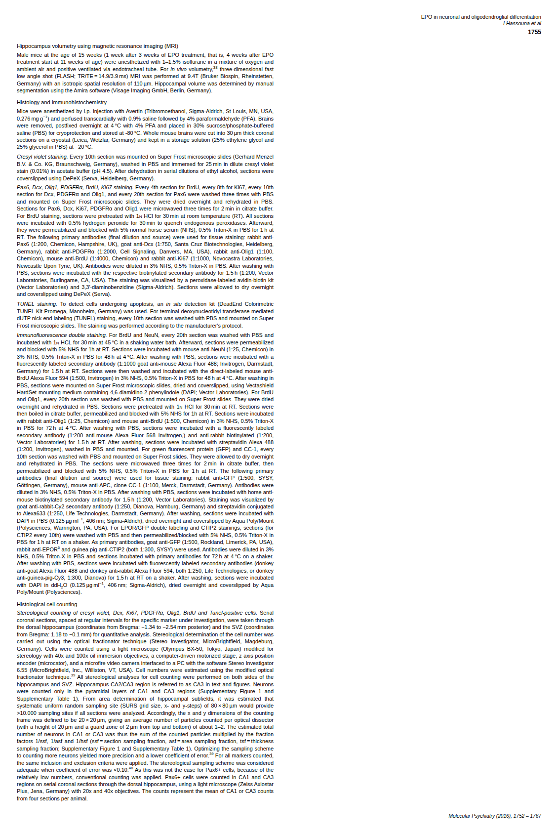EPO in neuronal and oligodendroglial differentiation I Hassouna et al
1755
Hippocampus volumetry using magnetic resonance imaging (MRI)
Male mice at the age of 15 weeks (1 week after 3 weeks of EPO treatment, that is, 4 weeks after EPO treatment start at 11 weeks of age) were anesthetized with 1–1.5% isoflurane in a mixture of oxygen and ambient air and positive ventilated via endotracheal tube. For in vivo volumetry,38 three-dimensional fast low angle shot (FLASH; TR/TE = 14.9/3.9 ms) MRI was performed at 9.4T (Bruker Biospin, Rheinstetten, Germany) with an isotropic spatial resolution of 110 µm. Hippocampal volume was determined by manual segmentation using the Amira software (Visage Imaging GmbH, Berlin, Germany).
Histology and immunohistochemistry
Mice were anesthetized by i.p. injection with Avertin (Tribromoethanol, Sigma-Aldrich, St Louis, MN, USA, 0.276 mg g−1) and perfused transcardially with 0.9% saline followed by 4% paraformaldehyde (PFA). Brains were removed, postfixed overnight at 4 °C with 4% PFA and placed in 30% sucrose/phosphate-buffered saline (PBS) for cryoprotection and stored at -80 °C. Whole mouse brains were cut into 30 µm thick coronal sections on a cryostat (Leica, Wetzlar, Germany) and kept in a storage solution (25% ethylene glycol and 25% glycerol in PBS) at −20 °C.
Cresyl violet staining.
Every 10th section was mounted on Super Frost microscopic slides (Gerhard Menzel B.V. & Co. KG, Braunschweig, Germany), washed in PBS and immersed for 25 min in dilute cresyl violet stain (0.01%) in acetate buffer (pH 4.5). After dehydration in serial dilutions of ethyl alcohol, sections were coverslipped using DePeX (Serva, Heidelberg, Germany).
Pax6, Dcx, Olig1, PDGFRα, BrdU, Ki67 staining. Every 4th section for BrdU, every 8th for Ki67, every 10th section for Dcx, PDGFRα and Olig1, and every 20th section for Pax6 were washed three times with PBS and mounted on Super Frost microscopic slides. They were dried overnight and rehydrated in PBS. Sections for Pax6, Dcx, Ki67, PDGFRα and Olig1 were microwaved three times for 2 min in citrate buffer. For BrdU staining, sections were pretreated with 1n HCl for 30 min at room temperature (RT). All sections were incubated with 0.5% hydrogen peroxide for 30 min to quench endogenous peroxidases. Afterward, they were permeabilized and blocked with 5% normal horse serum (NHS), 0.5% Triton-X in PBS for 1 h at RT. The following primary antibodies (final dilution and source) were used for tissue staining: rabbit anti-Pax6 (1:200, Chemicon, Hampshire, UK), goat anti-Dcx (1:750, Santa Cruz Biotechnologies, Heidelberg, Germany), rabbit anti-PDGFRα (1:2000, Cell Signaling, Danvers, MA, USA), rabbit anti-Olig1 (1:100, Chemicon), mouse anti-BrdU (1:4000, Chemicon) and rabbit anti-Ki67 (1:1000, Novocastra Laboratories, Newcastle Upon Tyne, UK). Antibodies were diluted in 3% NHS, 0.5% Triton-X in PBS. After washing with PBS, sections were incubated with the respective biotinylated secondary antibody for 1.5 h (1:200, Vector Laboratories, Burlingame, CA, USA). The staining was visualized by a peroxidase-labeled avidin-biotin kit (Vector Laboratories) and 3,3′-diaminobenzidine (Sigma-Aldrich). Sections were allowed to dry overnight and coverslipped using DePeX (Serva).
TUNEL staining. To detect cells undergoing apoptosis, an in situ detection kit (DeadEnd Colorimetric TUNEL Kit Promega, Mannheim, Germany) was used. For terminal deoxynucleotidyl transferase-mediated dUTP nick end labeling (TUNEL) staining, every 10th section was washed with PBS and mounted on Super Frost microscopic slides. The staining was performed according to the manufacturer's protocol.
Immunofluorescence double staining. For BrdU and NeuN, every 20th section was washed with PBS and incubated with 1n HCL for 30 min at 45 °C in a shaking water bath. Afterward, sections were permeabilized and blocked with 5% NHS for 1h at RT. Sections were incubated with mouse anti-NeuN (1:25, Chemicon) in 3% NHS, 0.5% Triton-X in PBS for 48 h at 4 °C. After washing with PBS, sections were incubated with a fluorescently labeled secondary antibody (1:1000 goat anti-mouse Alexa Fluor 488; Invitrogen, Darmstadt, Germany) for 1.5 h at RT. Sections were then washed and incubated with the direct-labeled mouse anti-BrdU Alexa Fluor 594 (1:500, Invitrogen) in 3% NHS, 0.5% Triton-X in PBS for 48 h at 4 °C. After washing in PBS, sections were mounted on Super Frost microscopic slides, dried and coverslipped, using Vectashield HardSet mounting medium containing 4,6-diamidino-2-phenylindole (DAPI; Vector Laboratories). For BrdU and Olig1, every 20th section was washed with PBS and mounted on Super Frost slides. They were dried overnight and rehydrated in PBS. Sections were pretreated with 1n HCl for 30 min at RT. Sections were then boiled in citrate buffer, permeabilized and blocked with 5% NHS for 1h at RT. Sections were incubated with rabbit anti-Olig1 (1:25, Chemicon) and mouse anti-BrdU (1:500, Chemicon) in 3% NHS, 0.5% Triton-X in PBS for 72 h at 4 °C. After washing with PBS, sections were incubated with a fluorescently labeled secondary antibody (1:200 anti-mouse Alexa Fluor 568 Invitrogen,) and anti-rabbit biotinylated (1:200, Vector Laboratories) for 1.5 h at RT. After washing, sections were incubated with streptavidin Alexa 488 (1:200, Invitrogen), washed in PBS and mounted. For green fluorescent protein (GFP) and CC-1, every 10th section was washed with PBS and mounted on Super Frost slides. They were allowed to dry overnight and rehydrated in PBS. The sections were microwaved three times for 2 min in citrate buffer, then permeabilized and blocked with 5% NHS, 0.5% Triton-X in PBS for 1 h at RT. The following primary antibodies (final dilution and source) were used for tissue staining: rabbit anti-GFP (1:500, SYSY, Göttingen, Germany), mouse anti-APC, clone CC-1 (1:100, Merck, Darmstadt, Germany). Antibodies were diluted in 3% NHS, 0.5% Triton-X in PBS. After washing with PBS, sections were incubated with horse anti-mouse biotinylated secondary antibody for 1.5 h (1:200, Vector Laboratories). Staining was visualized by goat anti-rabbit-Cy2 secondary antibody (1:250, Dianova, Hamburg, Germany) and streptavidin conjugated to Alexa633 (1:250, Life Technologies, Darmstadt, Germany). After washing, sections were incubated with DAPI in PBS (0.125 µg ml−1, 406 nm; Sigma-Aldrich), dried overnight and coverslipped by Aqua Poly/Mount (Polysciences, Warrington, PA, USA). For EPOR/GFP double labeling and CTIP2 stainings, sections (for CTIP2 every 10th) were washed with PBS and then permeabilized/blocked with 5% NHS, 0.5% Triton-X in PBS for 1 h at RT on a shaker. As primary antibodies, goat anti-GFP (1:500, Rockland, Limerick, PA, USA), rabbit anti-EPOR6 and guinea pig anti-CTIP2 (both 1:300, SYSY) were used. Antibodies were diluted in 3% NHS, 0.5% Triton-X in PBS and sections incubated with primary antibodies for 72 h at 4 °C on a shaker. After washing with PBS, sections were incubated with fluorescently labeled secondary antibodies (donkey anti-goat Alexa Fluor 488 and donkey anti-rabbit Alexa Fluor 594, both 1:250, Life Technologies, or donkey anti-guinea-pig-Cy3, 1:300, Dianova) for 1.5 h at RT on a shaker. After washing, sections were incubated with DAPI in ddH2O (0.125 µg ml−1, 406 nm; Sigma-Aldrich), dried overnight and coverslipped by Aqua Poly/Mount (Polysciences).
Histological cell counting
Stereological counting of cresyl violet, Dcx, Ki67, PDGFRα, Olig1, BrdU and Tunel-positive cells. Serial coronal sections, spaced at regular intervals for the specific marker under investigation, were taken through the dorsal hippocampus (coordinates from Bregma: −1.34 to −2.54 mm posterior) and the SVZ (coordinates from Bregma: 1.18 to −0.1 mm) for quantitative analysis. Stereological determination of the cell number was carried out using the optical fractionator technique (Stereo Investigator, MicroBrightfield, Magdeburg, Germany). Cells were counted using a light microscope (Olympus BX-50, Tokyo, Japan) modified for stereology with 40x and 100x oil immersion objectives, a computer-driven motorized stage, z axis position encoder (microcator), and a microfire video camera interfaced to a PC with the software Stereo Investigator 6.55 (MicroBrightfield, Inc., Williston, VT, USA). Cell numbers were estimated using the modified optical fractionator technique.39 All stereological analyses for cell counting were performed on both sides of the hippocampus and SVZ. Hippocampus CA2/CA3 region is referred to as CA3 in text and figures. Neurons were counted only in the pyramidal layers of CA1 and CA3 regions (Supplementary Figure 1 and Supplementary Table 1). From area determination of hippocampal subfields, it was estimated that systematic uniform random sampling site (SURS grid size, x- and y-steps) of 80 × 80 µm would provide >10.000 sampling sites if all sections were analyzed. Accordingly, the x and y dimensions of the counting frame was defined to be 20 × 20 µm, giving an average number of particles counted per optical dissector (with a height of 20 µm and a guard zone of 2 µm from top and bottom) of about 1–2. The estimated total number of neurons in CA1 or CA3 was thus the sum of the counted particles multiplied by the fraction factors 1/ssf, 1/asf and 1/hsf (ssf = section sampling fraction, asf = area sampling fraction, tsf = thickness sampling fraction; Supplementary Figure 1 and Supplementary Table 1). Optimizing the sampling scheme to counting more neurons yielded more precision and a lower coefficient of error.39 For all markers counted, the same inclusion and exclusion criteria were applied. The stereological sampling scheme was considered adequate when coefficient of error was <0.10.40 As this was not the case for Pax6+ cells, because of the relatively low numbers, conventional counting was applied. Pax6+ cells were counted in CA1 and CA3 regions on serial coronal sections through the dorsal hippocampus, using a light microscope (Zeiss Axiostar Plus, Jena, Germany) with 20x and 40x objectives. The counts represent the mean of CA1 or CA3 counts from four sections per animal.
Molecular Psychiatry (2016), 1752 – 1767